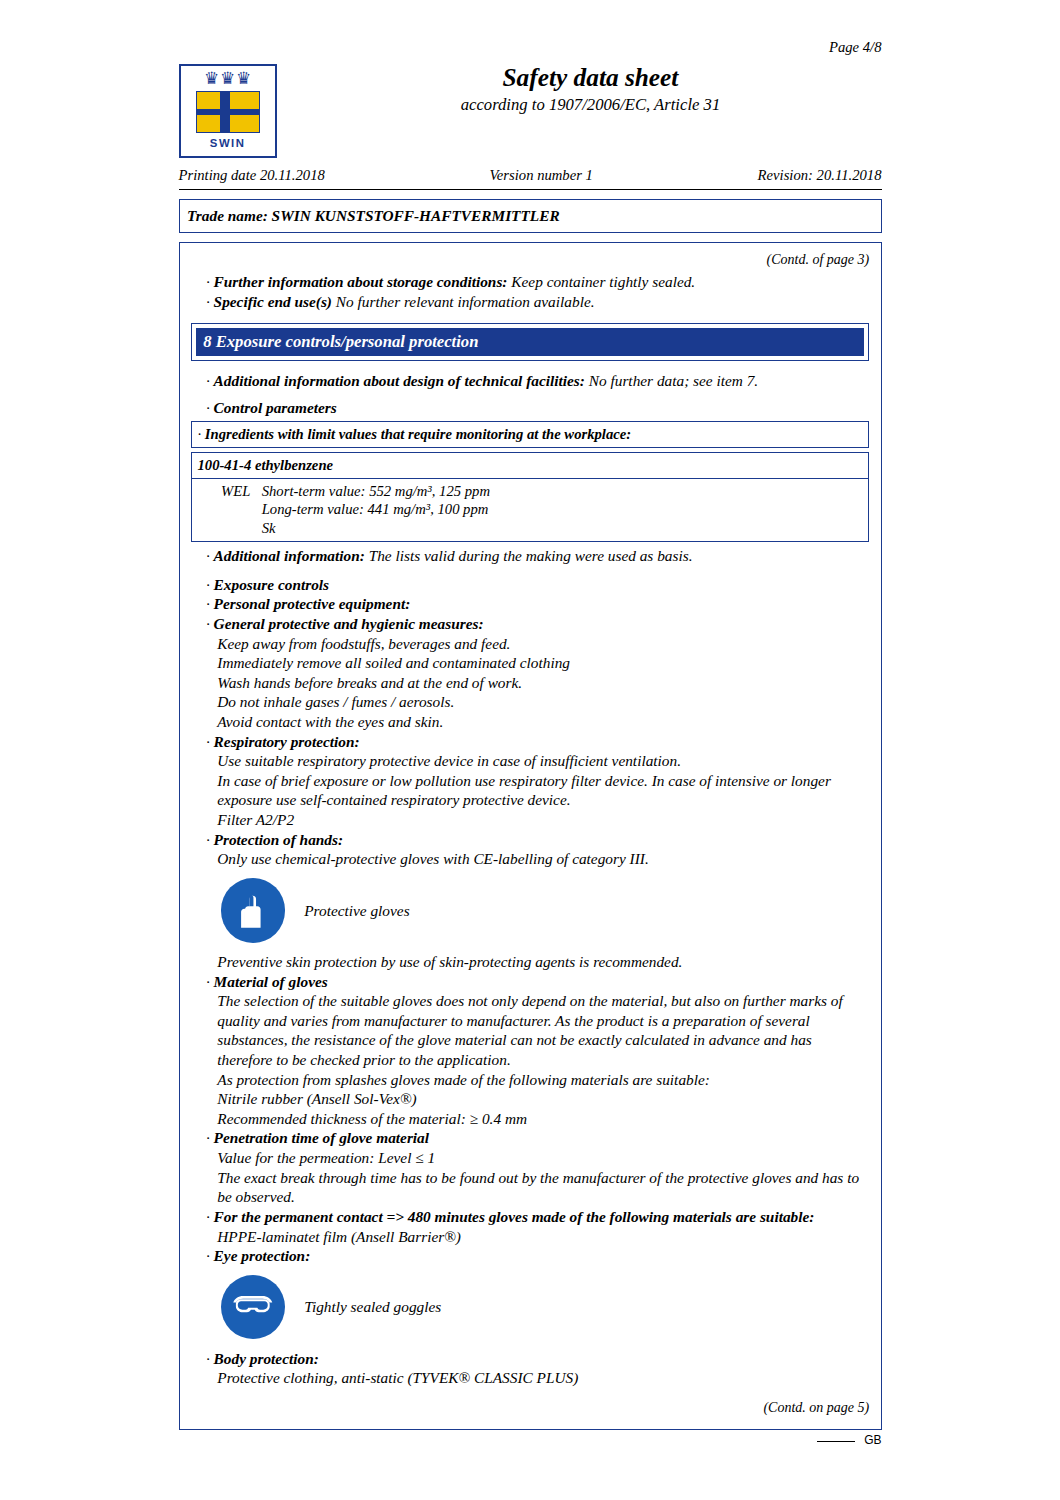Page 4/8
♛♛♛
SWIN
Safety data sheet
according to 1907/2006/EC, Article 31
Printing date 20.11.2018
Version number 1
Revision: 20.11.2018
Trade name: SWIN KUNSTSTOFF-HAFTVERMITTLER
(Contd. of page 3)
· Further information about storage conditions: Keep container tightly sealed.
· Specific end use(s) No further relevant information available.
8 Exposure controls/personal protection
· Additional information about design of technical facilities: No further data; see item 7.
· Control parameters
| · Ingredients with limit values that require monitoring at the workplace: |
| 100-41-4 ethylbenzene |
| WEL | Short-term value: 552 mg/m³, 125 ppm Long-term value: 441 mg/m³, 100 ppm Sk |
· Additional information: The lists valid during the making were used as basis.
· Exposure controls
· Personal protective equipment:
· General protective and hygienic measures:
Keep away from foodstuffs, beverages and feed.
Immediately remove all soiled and contaminated clothing
Wash hands before breaks and at the end of work.
Do not inhale gases / fumes / aerosols.
Avoid contact with the eyes and skin.
· Respiratory protection:
Use suitable respiratory protective device in case of insufficient ventilation.
In case of brief exposure or low pollution use respiratory filter device. In case of intensive or longer exposure use self-contained respiratory protective device.
Filter A2/P2
· Protection of hands:
Only use chemical-protective gloves with CE-labelling of category III.
Protective gloves
Preventive skin protection by use of skin-protecting agents is recommended.
· Material of gloves
The selection of the suitable gloves does not only depend on the material, but also on further marks of quality and varies from manufacturer to manufacturer. As the product is a preparation of several substances, the resistance of the glove material can not be exactly calculated in advance and has therefore to be checked prior to the application.
As protection from splashes gloves made of the following materials are suitable:
Nitrile rubber (Ansell Sol-Vex®)
Recommended thickness of the material: ≥ 0.4 mm
· Penetration time of glove material
Value for the permeation: Level ≤ 1
The exact break through time has to be found out by the manufacturer of the protective gloves and has to be observed.
· For the permanent contact => 480 minutes gloves made of the following materials are suitable:
HPPE-laminatet film (Ansell Barrier®)
· Eye protection:
Tightly sealed goggles
· Body protection:
Protective clothing, anti-static (TYVEK® CLASSIC PLUS)
(Contd. on page 5)
GB